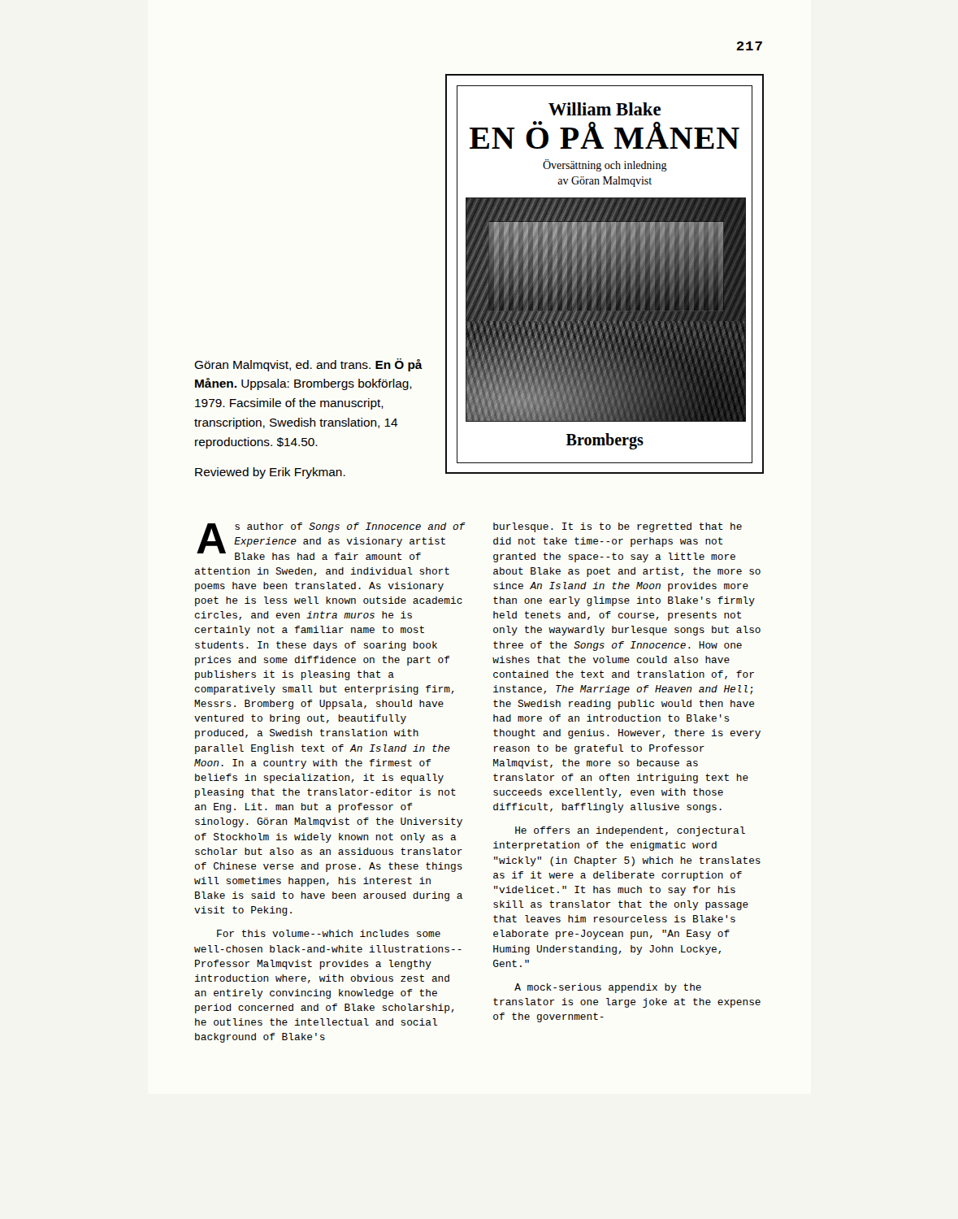217
Göran Malmqvist, ed. and trans. En Ö på Månen. Uppsala: Brombergs bokförlag, 1979. Facsimile of the manuscript, transcription, Swedish translation, 14 reproductions. $14.50.
Reviewed by Erik Frykman.
William Blake
EN Ö PÅ MÅNEN
Översättning och inledning
av Göran Malmqvist
Brombergs
A
s author of Songs of Innocence and of Experience and as visionary artist Blake has had a fair amount of attention in Sweden, and individual short poems have been translated. As visionary poet he is less well known outside academic circles, and even intra muros he is certainly not a familiar name to most students. In these days of soaring book prices and some diffidence on the part of publishers it is pleasing that a comparatively small but enterprising firm, Messrs. Bromberg of Uppsala, should have ventured to bring out, beautifully produced, a Swedish translation with parallel English text of An Island in the Moon. In a country with the firmest of beliefs in specialization, it is equally pleasing that the translator-editor is not an Eng. Lit. man but a professor of sinology. Göran Malmqvist of the University of Stockholm is widely known not only as a scholar but also as an assiduous translator of Chinese verse and prose. As these things will sometimes happen, his interest in Blake is said to have been aroused during a visit to Peking.
For this volume--which includes some well-chosen black-and-white illustrations--Professor Malmqvist provides a lengthy introduction where, with obvious zest and an entirely convincing knowledge of the period concerned and of Blake scholarship, he outlines the intellectual and social background of Blake's
burlesque. It is to be regretted that he did not take time--or perhaps was not granted the space--to say a little more about Blake as poet and artist, the more so since An Island in the Moon provides more than one early glimpse into Blake's firmly held tenets and, of course, presents not only the waywardly burlesque songs but also three of the Songs of Innocence. How one wishes that the volume could also have contained the text and translation of, for instance, The Marriage of Heaven and Hell; the Swedish reading public would then have had more of an introduction to Blake's thought and genius. However, there is every reason to be grateful to Professor Malmqvist, the more so because as translator of an often intriguing text he succeeds excellently, even with those difficult, bafflingly allusive songs.
He offers an independent, conjectural interpretation of the enigmatic word "wickly" (in Chapter 5) which he translates as if it were a deliberate corruption of "videlicet." It has much to say for his skill as translator that the only passage that leaves him resourceless is Blake's elaborate pre-Joycean pun, "An Easy of Huming Understanding, by John Lockye, Gent."
A mock-serious appendix by the translator is one large joke at the expense of the government-